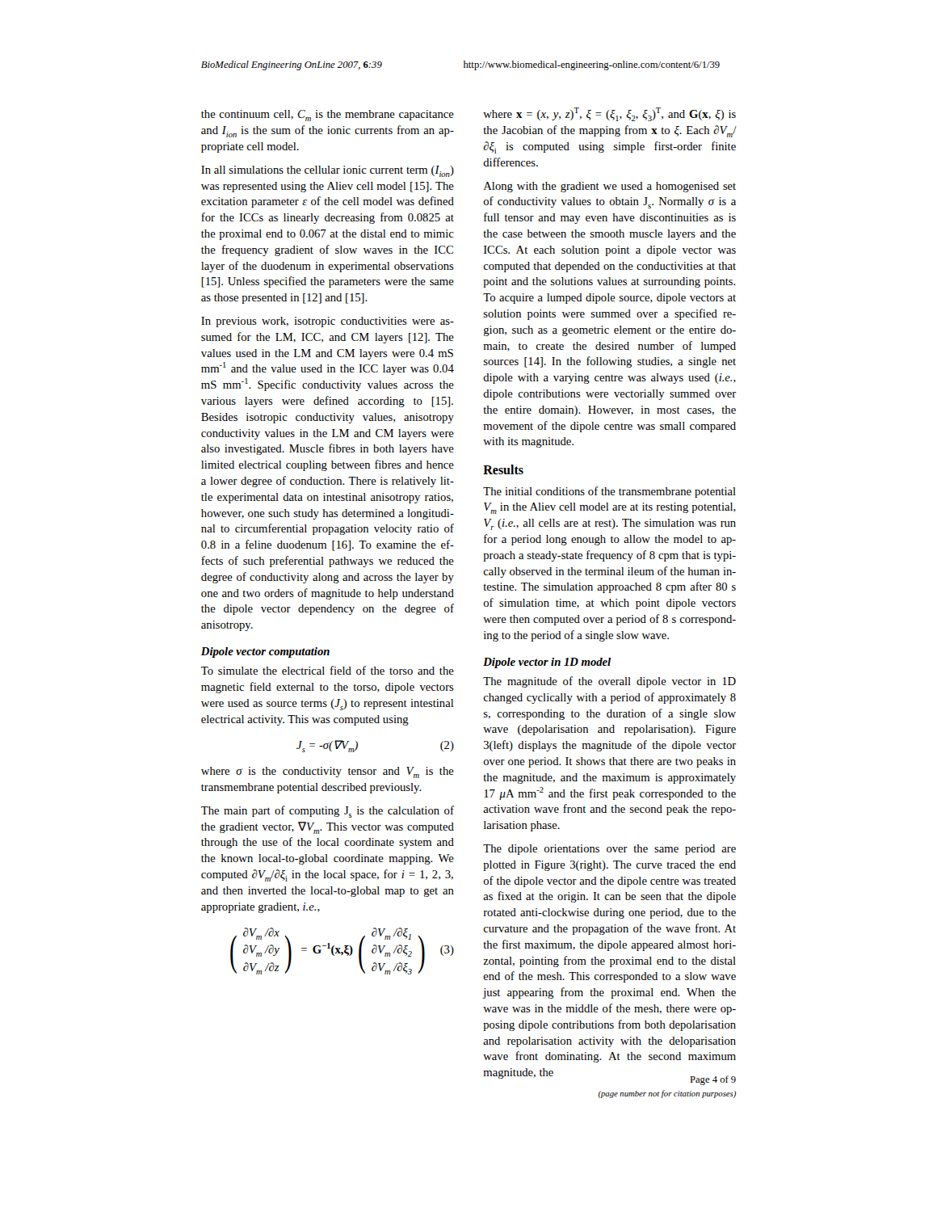BioMedical Engineering OnLine 2007, 6:39 http://www.biomedical-engineering-online.com/content/6/1/39
the continuum cell, Cm is the membrane capacitance and Iion is the sum of the ionic currents from an appropriate cell model.
In all simulations the cellular ionic current term (Iion) was represented using the Aliev cell model [15]. The excitation parameter ε of the cell model was defined for the ICCs as linearly decreasing from 0.0825 at the proximal end to 0.067 at the distal end to mimic the frequency gradient of slow waves in the ICC layer of the duodenum in experimental observations [15]. Unless specified the parameters were the same as those presented in [12] and [15].
In previous work, isotropic conductivities were assumed for the LM, ICC, and CM layers [12]. The values used in the LM and CM layers were 0.4 mS mm-1 and the value used in the ICC layer was 0.04 mS mm-1. Specific conductivity values across the various layers were defined according to [15]. Besides isotropic conductivity values, anisotropy conductivity values in the LM and CM layers were also investigated. Muscle fibres in both layers have limited electrical coupling between fibres and hence a lower degree of conduction. There is relatively little experimental data on intestinal anisotropy ratios, however, one such study has determined a longitudinal to circumferential propagation velocity ratio of 0.8 in a feline duodenum [16]. To examine the effects of such preferential pathways we reduced the degree of conductivity along and across the layer by one and two orders of magnitude to help understand the dipole vector dependency on the degree of anisotropy.
Dipole vector computation
To simulate the electrical field of the torso and the magnetic field external to the torso, dipole vectors were used as source terms (Js) to represent intestinal electrical activity. This was computed using
Js = -σ(∇Vm)
(2)
where σ is the conductivity tensor and Vm is the transmembrane potential described previously.
The main part of computing Js is the calculation of the gradient vector, ∇Vm. This vector was computed through the use of the local coordinate system and the known local-to-global coordinate mapping. We computed ∂Vm/∂ξi in the local space, for i = 1, 2, 3, and then inverted the local-to-global map to get an appropriate gradient, i.e.,
( ∂Vm /∂x ∂Vm /∂y ∂Vm /∂z ) = G−1(x,ξ) ( ∂Vm /∂ξ1 ∂Vm /∂ξ2 ∂Vm /∂ξ3 )
(3)
where x = (x, y, z)T, ξ = (ξ1, ξ2, ξ3)T, and G(x, ξ) is the Jacobian of the mapping from x to ξ. Each ∂Vm/∂ξi is computed using simple first-order finite differences.
Along with the gradient we used a homogenised set of conductivity values to obtain Js. Normally σ is a full tensor and may even have discontinuities as is the case between the smooth muscle layers and the ICCs. At each solution point a dipole vector was computed that depended on the conductivities at that point and the solutions values at surrounding points. To acquire a lumped dipole source, dipole vectors at solution points were summed over a specified region, such as a geometric element or the entire domain, to create the desired number of lumped sources [14]. In the following studies, a single net dipole with a varying centre was always used (i.e., dipole contributions were vectorially summed over the entire domain). However, in most cases, the movement of the dipole centre was small compared with its magnitude.
Results
The initial conditions of the transmembrane potential Vm in the Aliev cell model are at its resting potential, Vr (i.e., all cells are at rest). The simulation was run for a period long enough to allow the model to approach a steady-state frequency of 8 cpm that is typically observed in the terminal ileum of the human intestine. The simulation approached 8 cpm after 80 s of simulation time, at which point dipole vectors were then computed over a period of 8 s corresponding to the period of a single slow wave.
Dipole vector in 1D model
The magnitude of the overall dipole vector in 1D changed cyclically with a period of approximately 8 s, corresponding to the duration of a single slow wave (depolarisation and repolarisation). Figure 3(left) displays the magnitude of the dipole vector over one period. It shows that there are two peaks in the magnitude, and the maximum is approximately 17 μ A mm-2 and the first peak corresponded to the activation wave front and the second peak the repolarisation phase.
The dipole orientations over the same period are plotted in Figure 3(right). The curve traced the end of the dipole vector and the dipole centre was treated as fixed at the origin. It can be seen that the dipole rotated anti-clockwise during one period, due to the curvature and the propagation of the wave front. At the first maximum, the dipole appeared almost horizontal, pointing from the proximal end to the distal end of the mesh. This corresponded to a slow wave just appearing from the proximal end. When the wave was in the middle of the mesh, there were opposing dipole contributions from both depolarisation and repolarisation activity with the deloparisation wave front dominating. At the second maximum magnitude, the
Page 4 of 9 (page number not for citation purposes)